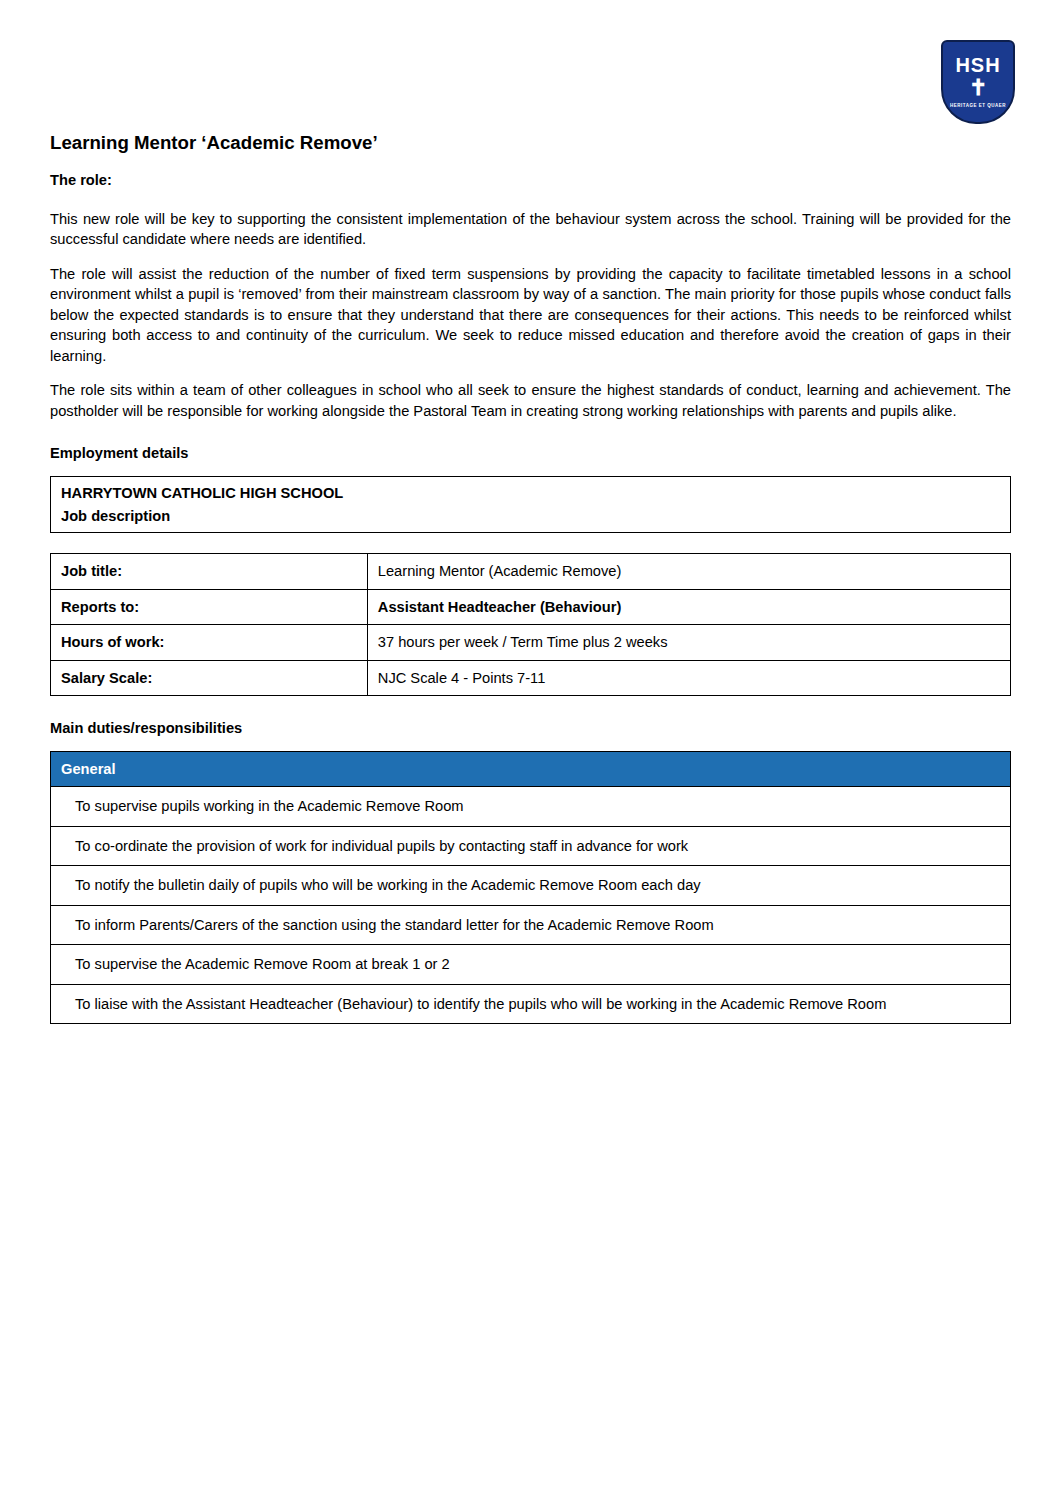HSH
✝
Heritage et Quaer
Learning Mentor ‘Academic Remove’
The role:
This new role will be key to supporting the consistent implementation of the behaviour system across the school. Training will be provided for the successful candidate where needs are identified.
The role will assist the reduction of the number of fixed term suspensions by providing the capacity to facilitate timetabled lessons in a school environment whilst a pupil is ‘removed’ from their mainstream classroom by way of a sanction. The main priority for those pupils whose conduct falls below the expected standards is to ensure that they understand that there are consequences for their actions. This needs to be reinforced whilst ensuring both access to and continuity of the curriculum. We seek to reduce missed education and therefore avoid the creation of gaps in their learning.
The role sits within a team of other colleagues in school who all seek to ensure the highest standards of conduct, learning and achievement. The postholder will be responsible for working alongside the Pastoral Team in creating strong working relationships with parents and pupils alike.
Employment details
| HARRYTOWN CATHOLIC HIGH SCHOOL Job description |
| Job title: | Learning Mentor (Academic Remove) |
| Reports to: | Assistant Headteacher (Behaviour) |
| Hours of work: | 37 hours per week / Term Time plus 2 weeks |
| Salary Scale: | NJC Scale 4 - Points 7-11 |
Main duties/responsibilities
| General |
| --- |
| To supervise pupils working in the Academic Remove Room |
| To co-ordinate the provision of work for individual pupils by contacting staff in advance for work |
| To notify the bulletin daily of pupils who will be working in the Academic Remove Room each day |
| To inform Parents/Carers of the sanction using the standard letter for the Academic Remove Room |
| To supervise the Academic Remove Room at break 1 or 2 |
| To liaise with the Assistant Headteacher (Behaviour) to identify the pupils who will be working in the Academic Remove Room |